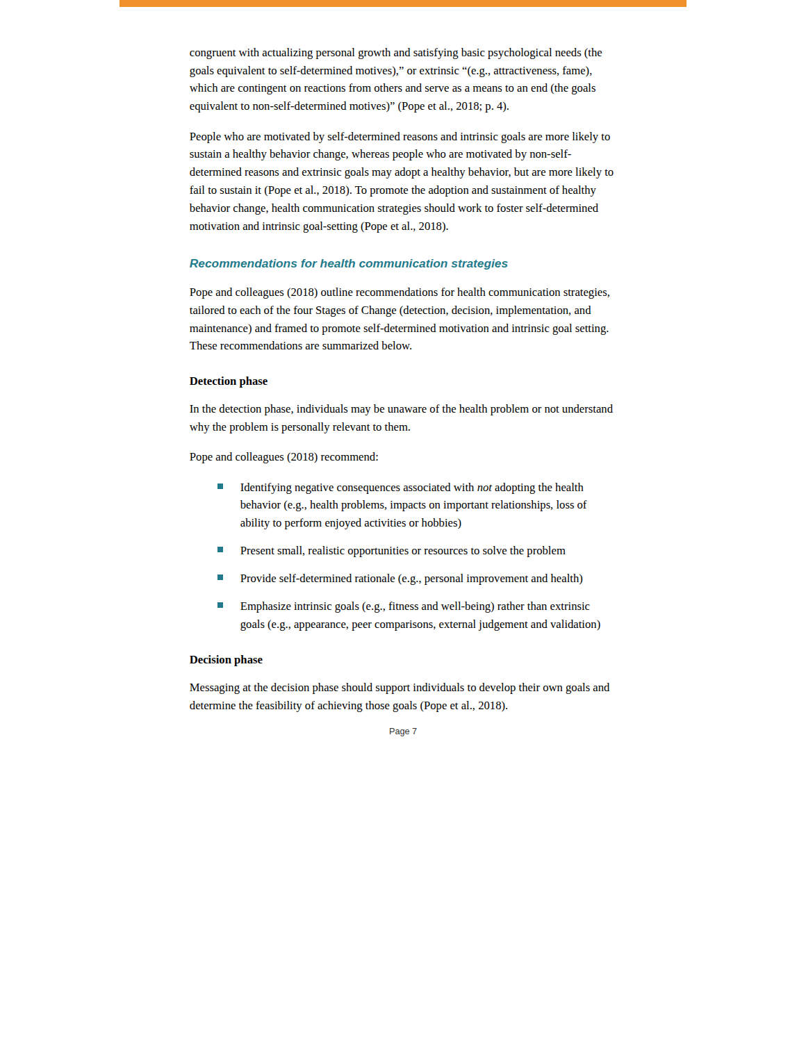congruent with actualizing personal growth and satisfying basic psychological needs (the goals equivalent to self-determined motives),” or extrinsic “(e.g., attractiveness, fame), which are contingent on reactions from others and serve as a means to an end (the goals equivalent to non-self-determined motives)” (Pope et al., 2018; p. 4).
People who are motivated by self-determined reasons and intrinsic goals are more likely to sustain a healthy behavior change, whereas people who are motivated by non-self-determined reasons and extrinsic goals may adopt a healthy behavior, but are more likely to fail to sustain it (Pope et al., 2018). To promote the adoption and sustainment of healthy behavior change, health communication strategies should work to foster self-determined motivation and intrinsic goal-setting (Pope et al., 2018).
Recommendations for health communication strategies
Pope and colleagues (2018) outline recommendations for health communication strategies, tailored to each of the four Stages of Change (detection, decision, implementation, and maintenance) and framed to promote self-determined motivation and intrinsic goal setting. These recommendations are summarized below.
Detection phase
In the detection phase, individuals may be unaware of the health problem or not understand why the problem is personally relevant to them.
Pope and colleagues (2018) recommend:
Identifying negative consequences associated with not adopting the health behavior (e.g., health problems, impacts on important relationships, loss of ability to perform enjoyed activities or hobbies)
Present small, realistic opportunities or resources to solve the problem
Provide self-determined rationale (e.g., personal improvement and health)
Emphasize intrinsic goals (e.g., fitness and well-being) rather than extrinsic goals (e.g., appearance, peer comparisons, external judgement and validation)
Decision phase
Messaging at the decision phase should support individuals to develop their own goals and determine the feasibility of achieving those goals (Pope et al., 2018).
Page 7